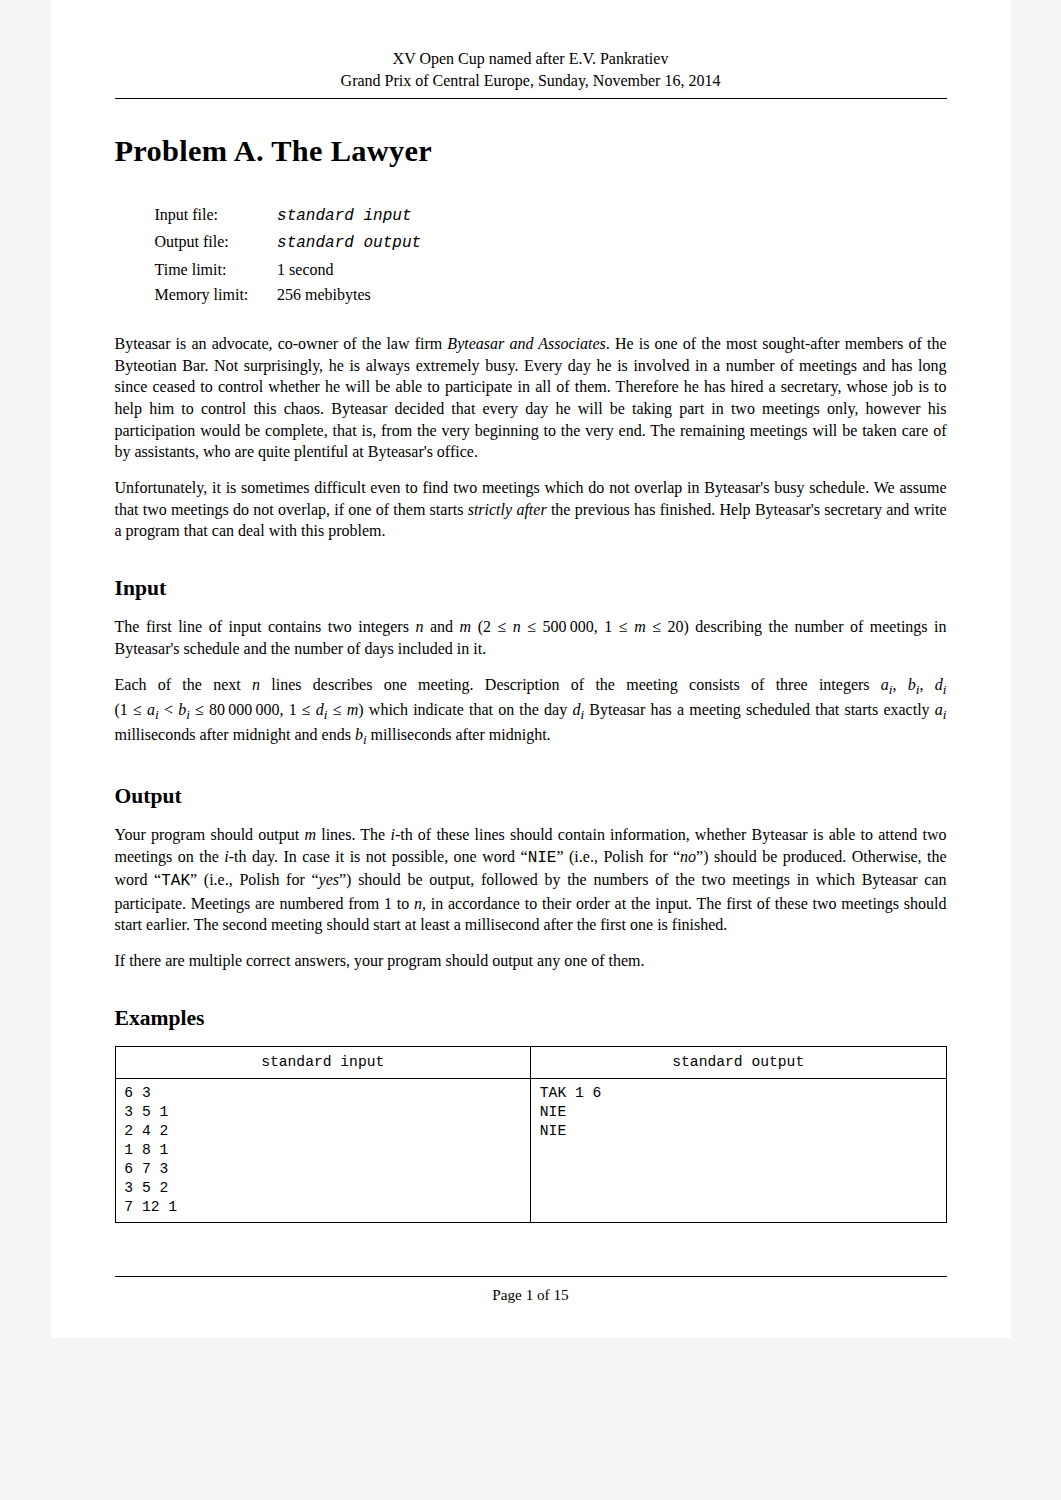XV Open Cup named after E.V. Pankratiev Grand Prix of Central Europe, Sunday, November 16, 2014
Problem A. The Lawyer
| Input file: | standard input |
| Output file: | standard output |
| Time limit: | 1 second |
| Memory limit: | 256 mebibytes |
Byteasar is an advocate, co-owner of the law firm Byteasar and Associates. He is one of the most sought-after members of the Byteotian Bar. Not surprisingly, he is always extremely busy. Every day he is involved in a number of meetings and has long since ceased to control whether he will be able to participate in all of them. Therefore he has hired a secretary, whose job is to help him to control this chaos. Byteasar decided that every day he will be taking part in two meetings only, however his participation would be complete, that is, from the very beginning to the very end. The remaining meetings will be taken care of by assistants, who are quite plentiful at Byteasar's office.
Unfortunately, it is sometimes difficult even to find two meetings which do not overlap in Byteasar's busy schedule. We assume that two meetings do not overlap, if one of them starts strictly after the previous has finished. Help Byteasar's secretary and write a program that can deal with this problem.
Input
The first line of input contains two integers n and m (2 ≤ n ≤ 500 000, 1 ≤ m ≤ 20) describing the number of meetings in Byteasar's schedule and the number of days included in it.
Each of the next n lines describes one meeting. Description of the meeting consists of three integers ai, bi, di (1 ≤ ai < bi ≤ 80 000 000, 1 ≤ di ≤ m) which indicate that on the day di Byteasar has a meeting scheduled that starts exactly ai milliseconds after midnight and ends bi milliseconds after midnight.
Output
Your program should output m lines. The i-th of these lines should contain information, whether Byteasar is able to attend two meetings on the i-th day. In case it is not possible, one word “NIE” (i.e., Polish for “no”) should be produced. Otherwise, the word “TAK” (i.e., Polish for “yes”) should be output, followed by the numbers of the two meetings in which Byteasar can participate. Meetings are numbered from 1 to n, in accordance to their order at the input. The first of these two meetings should start earlier. The second meeting should start at least a millisecond after the first one is finished.
If there are multiple correct answers, your program should output any one of them.
Examples
| standard input | standard output |
| --- | --- |
| 6 3 3 5 1 2 4 2 1 8 1 6 7 3 3 5 2 7 12 1 | TAK 1 6 NIE NIE |
Page 1 of 15